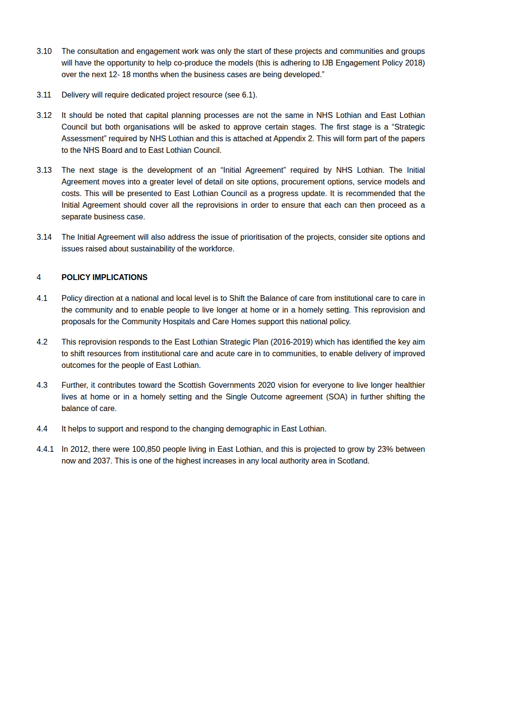3.10
The consultation and engagement work was only the start of these projects and communities and groups will have the opportunity to help co-produce the models (this is adhering to IJB Engagement Policy 2018) over the next 12- 18 months when the business cases are being developed.”
3.11
Delivery will require dedicated project resource (see 6.1).
3.12
It should be noted that capital planning processes are not the same in NHS Lothian and East Lothian Council but both organisations will be asked to approve certain stages. The first stage is a “Strategic Assessment” required by NHS Lothian and this is attached at Appendix 2. This will form part of the papers to the NHS Board and to East Lothian Council.
3.13
The next stage is the development of an “Initial Agreement” required by NHS Lothian. The Initial Agreement moves into a greater level of detail on site options, procurement options, service models and costs. This will be presented to East Lothian Council as a progress update. It is recommended that the Initial Agreement should cover all the reprovisions in order to ensure that each can then proceed as a separate business case.
3.14
The Initial Agreement will also address the issue of prioritisation of the projects, consider site options and issues raised about sustainability of the workforce.
4 POLICY IMPLICATIONS
4.1
Policy direction at a national and local level is to Shift the Balance of care from institutional care to care in the community and to enable people to live longer at home or in a homely setting. This reprovision and proposals for the Community Hospitals and Care Homes support this national policy.
4.2
This reprovision responds to the East Lothian Strategic Plan (2016-2019) which has identified the key aim to shift resources from institutional care and acute care in to communities, to enable delivery of improved outcomes for the people of East Lothian.
4.3
Further, it contributes toward the Scottish Governments 2020 vision for everyone to live longer healthier lives at home or in a homely setting and the Single Outcome agreement (SOA) in further shifting the balance of care.
4.4
It helps to support and respond to the changing demographic in East Lothian.
4.4.1
In 2012, there were 100,850 people living in East Lothian, and this is projected to grow by 23% between now and 2037. This is one of the highest increases in any local authority area in Scotland.